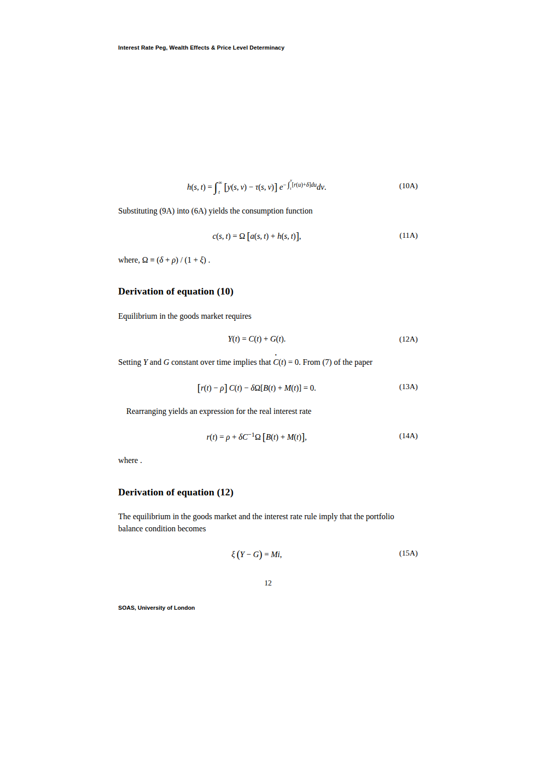Interest Rate Peg, Wealth Effects & Price Level Determinacy
h(s, t) = ∫∞t [y(s, v) − τ(s, v)] e− ∫vt[r(u)+δ]du dv.
(10A)
Substituting (9A) into (6A) yields the consumption function
c(s, t) = Ω [a(s, t) + h(s, t)],
(11A)
where, Ω ≡ (δ + ρ) / (1 + ξ) .
Derivation of equation (10)
Equilibrium in the goods market requires
Y(t) = C(t) + G(t).
(12A)
Setting Y and G constant over time implies that C(t) = 0. From (7) of the paper
[r(t) − ρ] C(t) − δΩ[B(t) + M(t)] = 0.
(13A)
Rearranging yields an expression for the real interest rate
r(t) = ρ + δC−1Ω [B(t) + M(t)],
(14A)
where .
Derivation of equation (12)
The equilibrium in the goods market and the interest rate rule imply that the portfolio balance condition becomes
ξ (Y − G) = Mi,
(15A)
12
SOAS, University of London